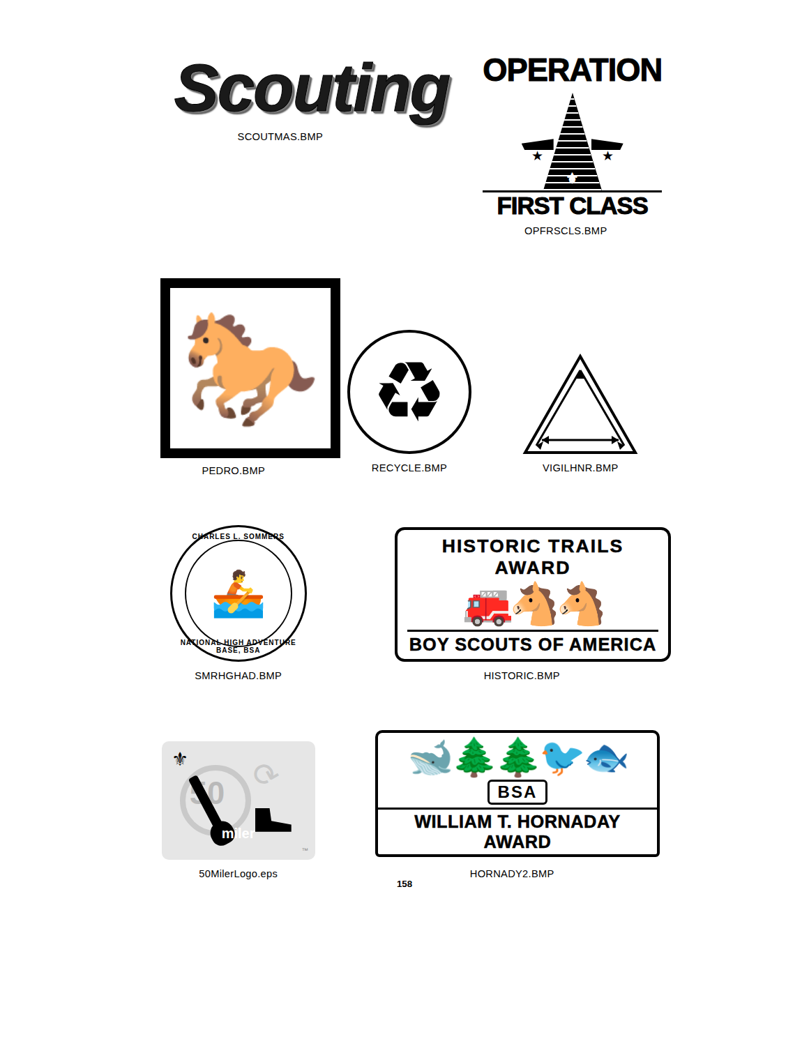Scouting
SCOUTMAS.BMP
OPERATION
★
★
⚜
FIRST CLASS
OPFRSCLS.BMP
🐎
PEDRO.BMP
♻
RECYCLE.BMP
VIGILHNR.BMP
CHARLES L. SOMMERS
🚣
NATIONAL HIGH ADVENTURE BASE, BSA
SMRHGHAD.BMP
HISTORIC TRAILS AWARD
🚒🐴🐴
BOY SCOUTS OF AMERICA
HISTORIC.BMP
⚜
50
⟳
miler
™
50MilerLogo.eps
🐋🌲🌲🐦🐟
BSA
WILLIAM T. HORNADAY AWARD
HORNADY2.BMP
158